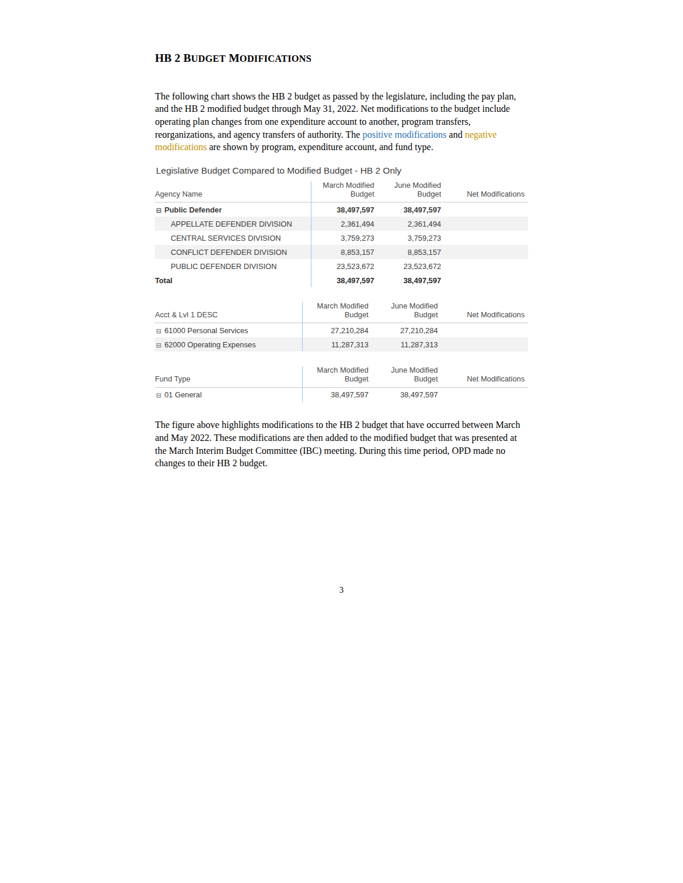HB 2 BUDGET MODIFICATIONS
The following chart shows the HB 2 budget as passed by the legislature, including the pay plan, and the HB 2 modified budget through May 31, 2022. Net modifications to the budget include operating plan changes from one expenditure account to another, program transfers, reorganizations, and agency transfers of authority. The positive modifications and negative modifications are shown by program, expenditure account, and fund type.
Legislative Budget Compared to Modified Budget - HB 2 Only
| Agency Name | March Modified Budget | June Modified Budget | Net Modifications |
| --- | --- | --- | --- |
| ⊟ Public Defender | 38,497,597 | 38,497,597 | |
| APPELLATE DEFENDER DIVISION | 2,361,494 | 2,361,494 | |
| CENTRAL SERVICES DIVISION | 3,759,273 | 3,759,273 | |
| CONFLICT DEFENDER DIVISION | 8,853,157 | 8,853,157 | |
| PUBLIC DEFENDER DIVISION | 23,523,672 | 23,523,672 | |
| Total | 38,497,597 | 38,497,597 | |
| Acct & Lvl 1 DESC | March Modified Budget | June Modified Budget | Net Modifications |
| --- | --- | --- | --- |
| ⊟ 61000 Personal Services | 27,210,284 | 27,210,284 | |
| ⊟ 62000 Operating Expenses | 11,287,313 | 11,287,313 | |
| Fund Type | March Modified Budget | June Modified Budget | Net Modifications |
| --- | --- | --- | --- |
| ⊟ 01 General | 38,497,597 | 38,497,597 | |
The figure above highlights modifications to the HB 2 budget that have occurred between March and May 2022. These modifications are then added to the modified budget that was presented at the March Interim Budget Committee (IBC) meeting. During this time period, OPD made no changes to their HB 2 budget.
3